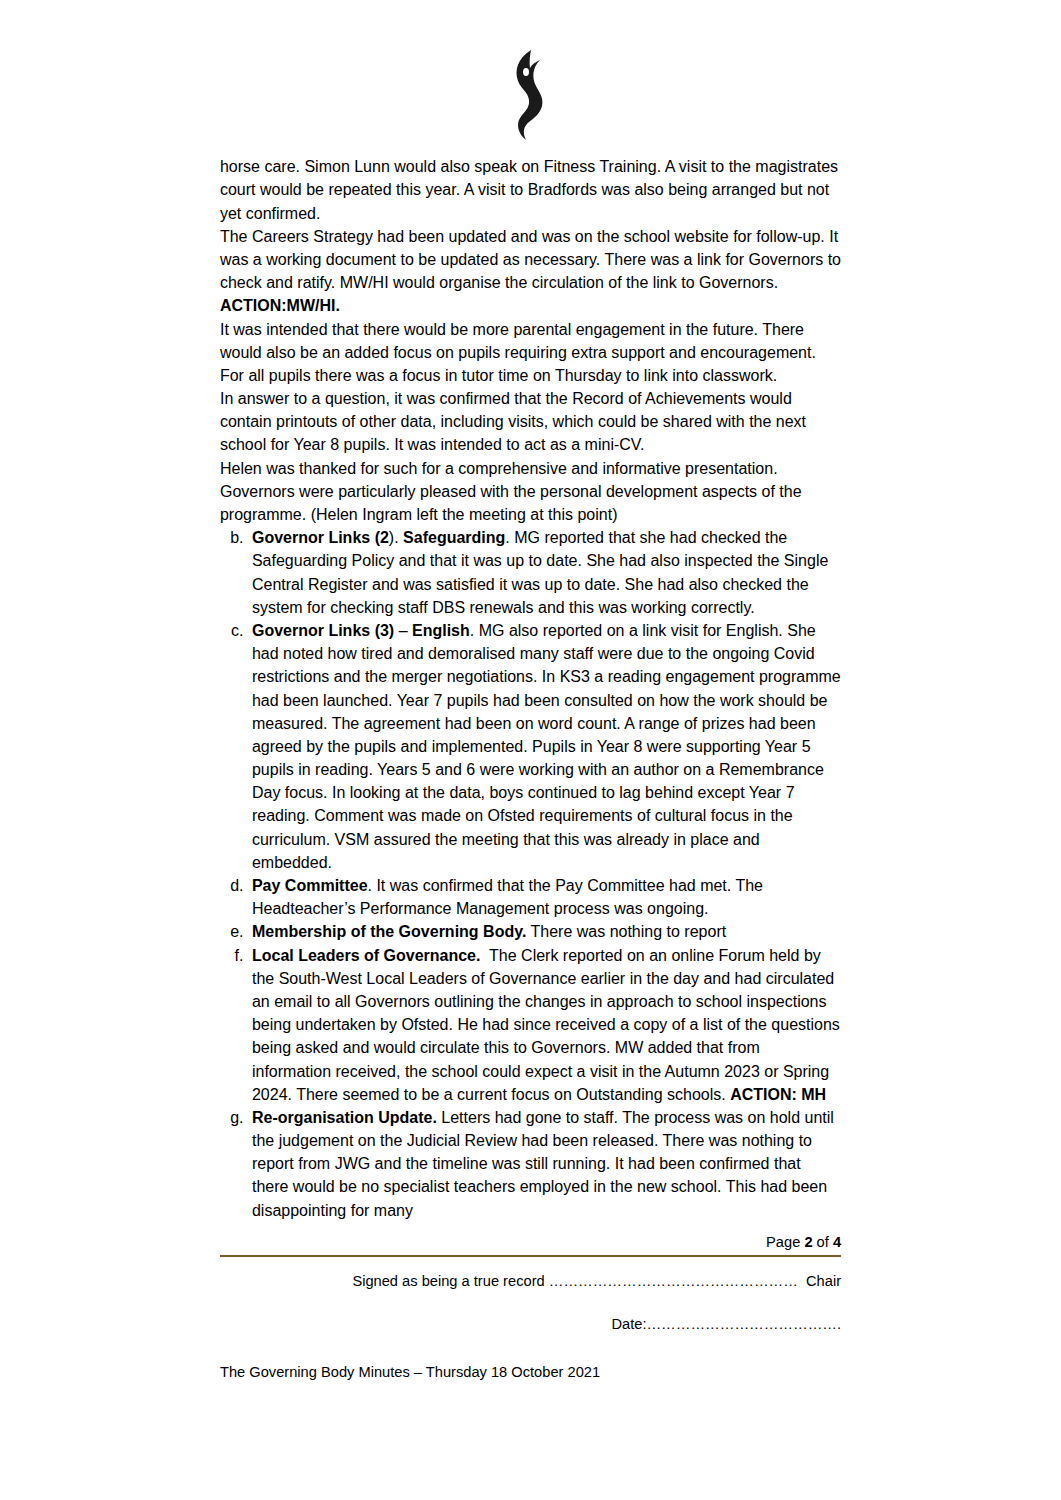horse care. Simon Lunn would also speak on Fitness Training. A visit to the magistrates court would be repeated this year. A visit to Bradfords was also being arranged but not yet confirmed.
The Careers Strategy had been updated and was on the school website for follow-up. It was a working document to be updated as necessary. There was a link for Governors to check and ratify. MW/HI would organise the circulation of the link to Governors.
ACTION:MW/HI.
It was intended that there would be more parental engagement in the future. There would also be an added focus on pupils requiring extra support and encouragement. For all pupils there was a focus in tutor time on Thursday to link into classwork.
In answer to a question, it was confirmed that the Record of Achievements would contain printouts of other data, including visits, which could be shared with the next school for Year 8 pupils. It was intended to act as a mini-CV.
Helen was thanked for such for a comprehensive and informative presentation. Governors were particularly pleased with the personal development aspects of the programme. (Helen Ingram left the meeting at this point)
Governor Links (2). Safeguarding. MG reported that she had checked the Safeguarding Policy and that it was up to date. She had also inspected the Single Central Register and was satisfied it was up to date. She had also checked the system for checking staff DBS renewals and this was working correctly.
Governor Links (3) – English. MG also reported on a link visit for English. She had noted how tired and demoralised many staff were due to the ongoing Covid restrictions and the merger negotiations. In KS3 a reading engagement programme had been launched. Year 7 pupils had been consulted on how the work should be measured. The agreement had been on word count. A range of prizes had been agreed by the pupils and implemented. Pupils in Year 8 were supporting Year 5 pupils in reading. Years 5 and 6 were working with an author on a Remembrance Day focus. In looking at the data, boys continued to lag behind except Year 7 reading. Comment was made on Ofsted requirements of cultural focus in the curriculum. VSM assured the meeting that this was already in place and embedded.
Pay Committee. It was confirmed that the Pay Committee had met. The Headteacher’s Performance Management process was ongoing.
Membership of the Governing Body. There was nothing to report
Local Leaders of Governance. The Clerk reported on an online Forum held by the South-West Local Leaders of Governance earlier in the day and had circulated an email to all Governors outlining the changes in approach to school inspections being undertaken by Ofsted. He had since received a copy of a list of the questions being asked and would circulate this to Governors. MW added that from information received, the school could expect a visit in the Autumn 2023 or Spring 2024. There seemed to be a current focus on Outstanding schools. ACTION: MH
Re-organisation Update. Letters had gone to staff. The process was on hold until the judgement on the Judicial Review had been released. There was nothing to report from JWG and the timeline was still running. It had been confirmed that there would be no specialist teachers employed in the new school. This had been disappointing for many
Page 2 of 4
Signed as being a true record …………………………………………… Chair
Date:………………………………….
The Governing Body Minutes – Thursday 18 October 2021